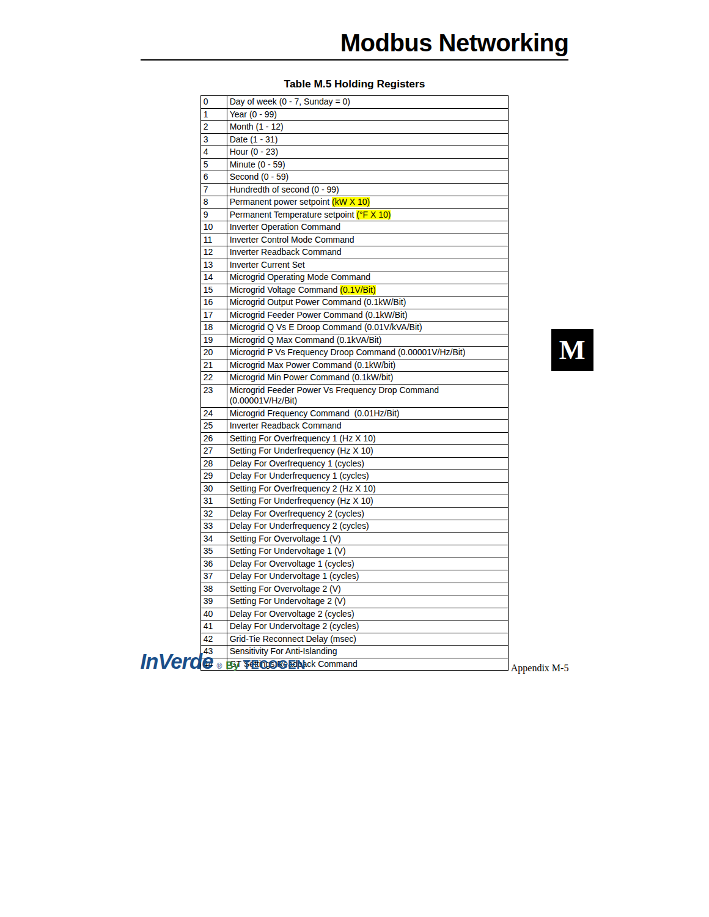Modbus Networking
Table M.5 Holding Registers
| 0 | Day of week (0 - 7, Sunday = 0) |
| 1 | Year (0 - 99) |
| 2 | Month (1 - 12) |
| 3 | Date (1 - 31) |
| 4 | Hour (0 - 23) |
| 5 | Minute (0 - 59) |
| 6 | Second (0 - 59) |
| 7 | Hundredth of second (0 - 99) |
| 8 | Permanent power setpoint (kW X 10) |
| 9 | Permanent Temperature setpoint (°F X 10) |
| 10 | Inverter Operation Command |
| 11 | Inverter Control Mode Command |
| 12 | Inverter Readback Command |
| 13 | Inverter Current Set |
| 14 | Microgrid Operating Mode Command |
| 15 | Microgrid Voltage Command (0.1V/Bit) |
| 16 | Microgrid Output Power Command (0.1kW/Bit) |
| 17 | Microgrid Feeder Power Command (0.1kW/Bit) |
| 18 | Microgrid Q Vs E Droop Command (0.01V/kVA/Bit) |
| 19 | Microgrid Q Max Command (0.1kVA/Bit) |
| 20 | Microgrid P Vs Frequency Droop Command (0.00001V/Hz/Bit) |
| 21 | Microgrid Max Power Command (0.1kW/bit) |
| 22 | Microgrid Min Power Command (0.1kW/bit) |
| 23 | Microgrid Feeder Power Vs Frequency Drop Command (0.00001V/Hz/Bit) |
| 24 | Microgrid Frequency Command (0.01Hz/Bit) |
| 25 | Inverter Readback Command |
| 26 | Setting For Overfrequency 1 (Hz X 10) |
| 27 | Setting For Underfrequency (Hz X 10) |
| 28 | Delay For Overfrequency 1 (cycles) |
| 29 | Delay For Underfrequency 1 (cycles) |
| 30 | Setting For Overfrequency 2 (Hz X 10) |
| 31 | Setting For Underfrequency (Hz X 10) |
| 32 | Delay For Overfrequency 2 (cycles) |
| 33 | Delay For Underfrequency 2 (cycles) |
| 34 | Setting For Overvoltage 1 (V) |
| 35 | Setting For Undervoltage 1 (V) |
| 36 | Delay For Overvoltage 1 (cycles) |
| 37 | Delay For Undervoltage 1 (cycles) |
| 38 | Setting For Overvoltage 2 (V) |
| 39 | Setting For Undervoltage 2 (V) |
| 40 | Delay For Overvoltage 2 (cycles) |
| 41 | Delay For Undervoltage 2 (cycles) |
| 42 | Grid-Tie Reconnect Delay (msec) |
| 43 | Sensitivity For Anti-Islanding |
| 44 | GT Settings Readback Command |
M
InVerde® By TECOGEN
Appendix M-5